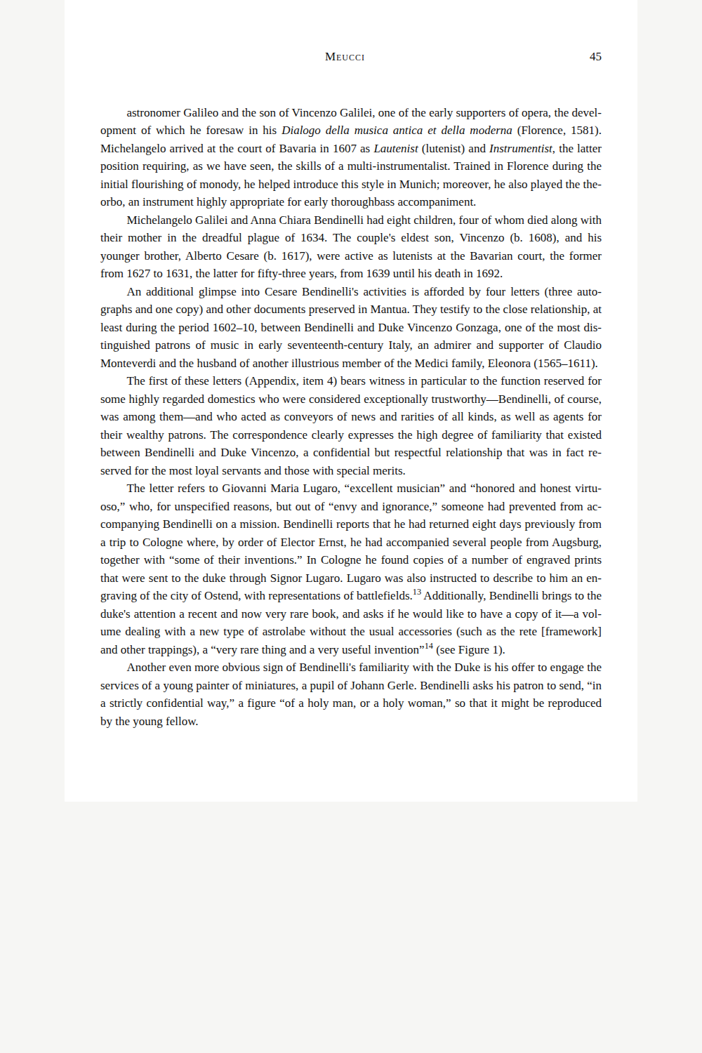Meucci 45
astronomer Galileo and the son of Vincenzo Galilei, one of the early supporters of opera, the development of which he foresaw in his Dialogo della musica antica et della moderna (Florence, 1581). Michelangelo arrived at the court of Bavaria in 1607 as Lautenist (lutenist) and Instrumentist, the latter position requiring, as we have seen, the skills of a multi-instrumentalist. Trained in Florence during the initial flourishing of monody, he helped introduce this style in Munich; moreover, he also played the theorbo, an instrument highly appropriate for early thoroughbass accompaniment.
Michelangelo Galilei and Anna Chiara Bendinelli had eight children, four of whom died along with their mother in the dreadful plague of 1634. The couple's eldest son, Vincenzo (b. 1608), and his younger brother, Alberto Cesare (b. 1617), were active as lutenists at the Bavarian court, the former from 1627 to 1631, the latter for fifty-three years, from 1639 until his death in 1692.
An additional glimpse into Cesare Bendinelli's activities is afforded by four letters (three autographs and one copy) and other documents preserved in Mantua. They testify to the close relationship, at least during the period 1602–10, between Bendinelli and Duke Vincenzo Gonzaga, one of the most distinguished patrons of music in early seventeenth-century Italy, an admirer and supporter of Claudio Monteverdi and the husband of another illustrious member of the Medici family, Eleonora (1565–1611).
The first of these letters (Appendix, item 4) bears witness in particular to the function reserved for some highly regarded domestics who were considered exceptionally trustworthy—Bendinelli, of course, was among them—and who acted as conveyors of news and rarities of all kinds, as well as agents for their wealthy patrons. The correspondence clearly expresses the high degree of familiarity that existed between Bendinelli and Duke Vincenzo, a confidential but respectful relationship that was in fact reserved for the most loyal servants and those with special merits.
The letter refers to Giovanni Maria Lugaro, “excellent musician” and “honored and honest virtuoso,” who, for unspecified reasons, but out of “envy and ignorance,” someone had prevented from accompanying Bendinelli on a mission. Bendinelli reports that he had returned eight days previously from a trip to Cologne where, by order of Elector Ernst, he had accompanied several people from Augsburg, together with “some of their inventions.” In Cologne he found copies of a number of engraved prints that were sent to the duke through Signor Lugaro. Lugaro was also instructed to describe to him an engraving of the city of Ostend, with representations of battlefields.13 Additionally, Bendinelli brings to the duke's attention a recent and now very rare book, and asks if he would like to have a copy of it—a volume dealing with a new type of astrolabe without the usual accessories (such as the rete [framework] and other trappings), a “very rare thing and a very useful invention”14 (see Figure 1).
Another even more obvious sign of Bendinelli's familiarity with the Duke is his offer to engage the services of a young painter of miniatures, a pupil of Johann Gerle. Bendinelli asks his patron to send, “in a strictly confidential way,” a figure “of a holy man, or a holy woman,” so that it might be reproduced by the young fellow.